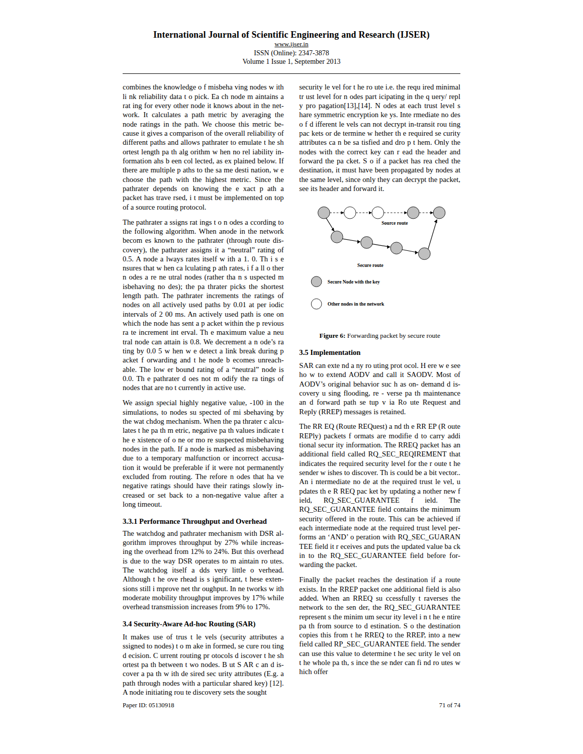International Journal of Scientific Engineering and Research (IJSER)
www.ijser.in
ISSN (Online): 2347-3878
Volume 1 Issue 1, September 2013
combines the knowledge o f misbeha ving nodes w ith li nk reliability data t o pick. Ea ch node m aintains a rat ing for every other node it knows about in the network. It calculates a path metric by averaging the node ratings in the path. We choose this metric because it gives a comparison of the overall reliability of different paths and allows pathrater to emulate t he sh ortest length pa th alg orithm w hen no rel iability information ahs b een col lected, as ex plained below. If there are multiple p aths to the sa me desti nation, w e choose the path with the highest metric. Since the pathrater depends on knowing the e xact p ath a packet has trave rsed, i t must be implemented on top of a source routing protocol.
The pathrater a ssigns rat ings t o n odes a ccording to the following algorithm. When anode in the network becom es known to the pathrater (through route discovery), the pathrater assigns it a “neutral” rating of 0.5. A node a lways rates itself w ith a 1. 0. Th i s e nsures that w hen ca lculating p ath rates, i f a ll o ther n odes a re ne utral nodes (rather tha n s uspected m isbehaving no des); the pa thrater picks the shortest length path. The pathrater increments the ratings of nodes on all actively used paths by 0.01 at per iodic intervals of 2 00 ms. An actively used path is one on which the node has sent a p acket within the p revious ra te increment int erval. Th e maximum value a neu tral node can attain is 0.8. We decrement a n ode’s ra ting by 0.0 5 w hen w e detect a link break during p acket f orwarding and t he node b ecomes unreachable. The low er bound rating of a “neutral” node is 0.0. Th e pathrater d oes not m odify the ra tings of nodes that are no t currently in active use.
We assign special highly negative value, -100 in the simulations, to nodes su spected of mi sbehaving by the wat chdog mechanism. When the pa thrater c alculates t he pa th m etric, negative pa th values indicate t he e xistence of o ne or mo re suspected misbehaving nodes in the path. If a node is marked as misbehaving due to a temporary malfunction or incorrect accusation it would be preferable if it were not permanently excluded from routing. The refore n odes that ha ve negative ratings should have their ratings slowly increased or set back to a non-negative value after a long timeout.
3.3.1 Performance Throughput and Overhead
The watchdog and pathrater mechanism with DSR algorithm improves throughput by 27% while increasing the overhead from 12% to 24%. But this overhead is due to the way DSR operates to m aintain ro utes. The watchdog itself a dds very little o verhead. Although t he ove rhead is s ignificant, t hese extensions still i mprove net thr oughput. In ne tworks w ith moderate mobility throughput improves by 17% while overhead transmission increases from 9% to 17%.
3.4 Security-Aware Ad-hoc Routing (SAR)
It makes use of trus t le vels (security attributes a ssigned to nodes) t o m ake in formed, se cure rou ting d ecision. C urrent routing pr otocols d iscover t he sh ortest pa th between t wo nodes. B ut S AR c an d iscover a pa th w ith de sired sec urity attributes (E.g. a path through nodes with a particular shared key) [12]. A node initiating rou te discovery sets the sought
security le vel for t he ro ute i.e. the requ ired minimal tr ust level for n odes part icipating in the q uery/ repl y pro pagation[13],[14]. N odes at each trust level s hare symmetric encryption ke ys. Inte rmediate no des o f d ifferent le vels can not decrypt in-transit rou ting pac kets or de termine w hether th e required se curity attributes ca n be sa tisfied and dro p t hem. Only the nodes with the correct key can r ead the header and forward the pa cket. S o if a packet has rea ched the destination, it must have been propagated by nodes at the same level, since only they can decrypt the packet, see its header and forward it.
Source route Secure route Secure Node with the key Other nodes in the network
Figure 6: Forwarding packet by secure route
3.5 Implementation
SAR can exte nd a ny ro uting prot ocol. H ere w e see ho w to extend AODV and call it SAODV. Most of AODV’s original behavior suc h as on- demand d iscovery u sing flooding, re - verse pa th maintenance an d forward path se tup v ia Ro ute Request and Reply (RREP) messages is retained.
The RR EQ (Route REQuest) a nd th e RR EP (R oute REPly) packets f ormats are modifie d to carry addi tional secur ity information. The RREQ packet has an additional field called RQ_SEC_REQIREMENT that indicates the required security level for the r oute t he sender w ishes to discover. Th is could be a bit vector.. An i ntermediate no de at the required trust le vel, u pdates th e R REQ pac ket by updating a nother new f ield, RQ_SEC_GUARANTEE f ield. The RQ_SEC_GUARANTEE field contains the minimum security offered in the route. This can be achieved if each intermediate node at the required trust level performs an ‘AND’ o peration with RQ_SEC_GUARAN TEE field it r eceives and puts the updated value ba ck in to the RQ_SEC_GUARANTEE field before forwarding the packet.
Finally the packet reaches the destination if a route exists. In the RREP packet one additional field is also added. When an RREQ su ccessfully t raverses the network to the sen der, the RQ_SEC_GUARANTEE represent s the minim um secur ity level i n t he e ntire pa th from source to d estination. S o the destination copies this from t he RREQ to the RREP, into a new field called RP_SEC_GUARANTEE field. The sender can use this value to determine t he sec urity le vel on t he whole pa th, s ince the se nder can fi nd ro utes w hich offer
Paper ID: 05130918
71 of 74